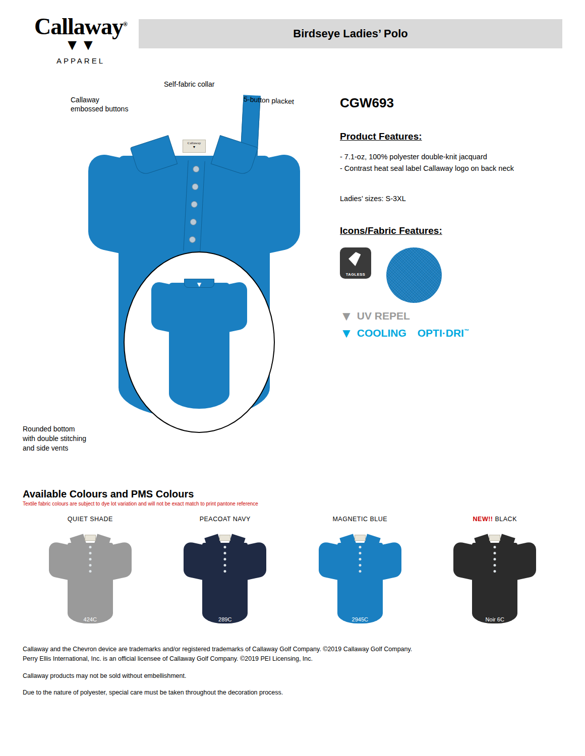Callaway®
▼▼
APPAREL
Birdseye Ladies’ Polo
Self-fabric collar
Callaway
embossed buttons
5-button placket
Callaway
▼
▼
Rounded bottom
with double stitching
and side vents
CGW693
Product Features:
7.1-oz, 100% polyester double-knit jacquard
Contrast heat seal label Callaway logo on back neck
Ladies’ sizes: S-3XL
Icons/Fabric Features:
TAGLESS
▼ UV REPEL
▼ COOLING OPTI·DRI™
Available Colours and PMS Colours
Textile fabric colours are subject to dye lot variation and will not be exact match to print pantone reference
QUIET SHADE
424C
PEACOAT NAVY
289C
MAGNETIC BLUE
2945C
NEW!! BLACK
Noir 6C
Callaway and the Chevron device are trademarks and/or registered trademarks of Callaway Golf Company. ©2019 Callaway Golf Company.
Perry Ellis International, Inc. is an official licensee of Callaway Golf Company. ©2019 PEI Licensing, Inc.
Callaway products may not be sold without embellishment.
Due to the nature of polyester, special care must be taken throughout the decoration process.